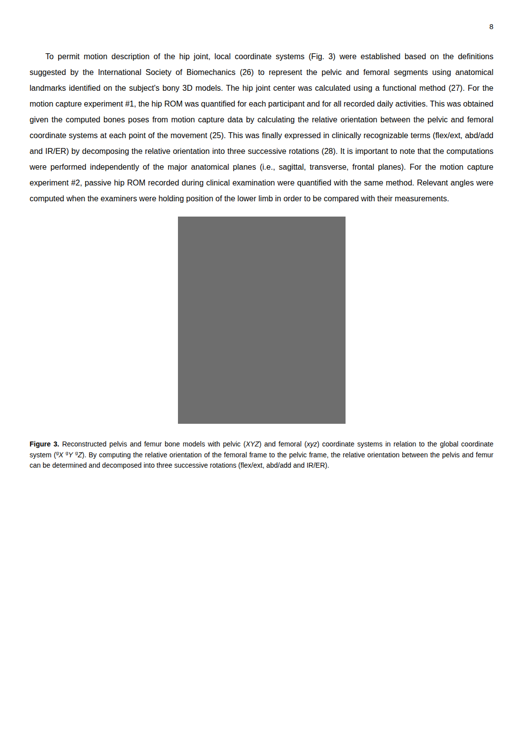8
To permit motion description of the hip joint, local coordinate systems (Fig. 3) were established based on the definitions suggested by the International Society of Biomechanics (26) to represent the pelvic and femoral segments using anatomical landmarks identified on the subject's bony 3D models. The hip joint center was calculated using a functional method (27). For the motion capture experiment #1, the hip ROM was quantified for each participant and for all recorded daily activities. This was obtained given the computed bones poses from motion capture data by calculating the relative orientation between the pelvic and femoral coordinate systems at each point of the movement (25). This was finally expressed in clinically recognizable terms (flex/ext, abd/add and IR/ER) by decomposing the relative orientation into three successive rotations (28). It is important to note that the computations were performed independently of the major anatomical planes (i.e., sagittal, transverse, frontal planes). For the motion capture experiment #2, passive hip ROM recorded during clinical examination were quantified with the same method. Relevant angles were computed when the examiners were holding position of the lower limb in order to be compared with their measurements.
Figure 3. Reconstructed pelvis and femur bone models with pelvic (XYZ) and femoral (xyz) coordinate systems in relation to the global coordinate system (gX gY gZ). By computing the relative orientation of the femoral frame to the pelvic frame, the relative orientation between the pelvis and femur can be determined and decomposed into three successive rotations (flex/ext, abd/add and IR/ER).